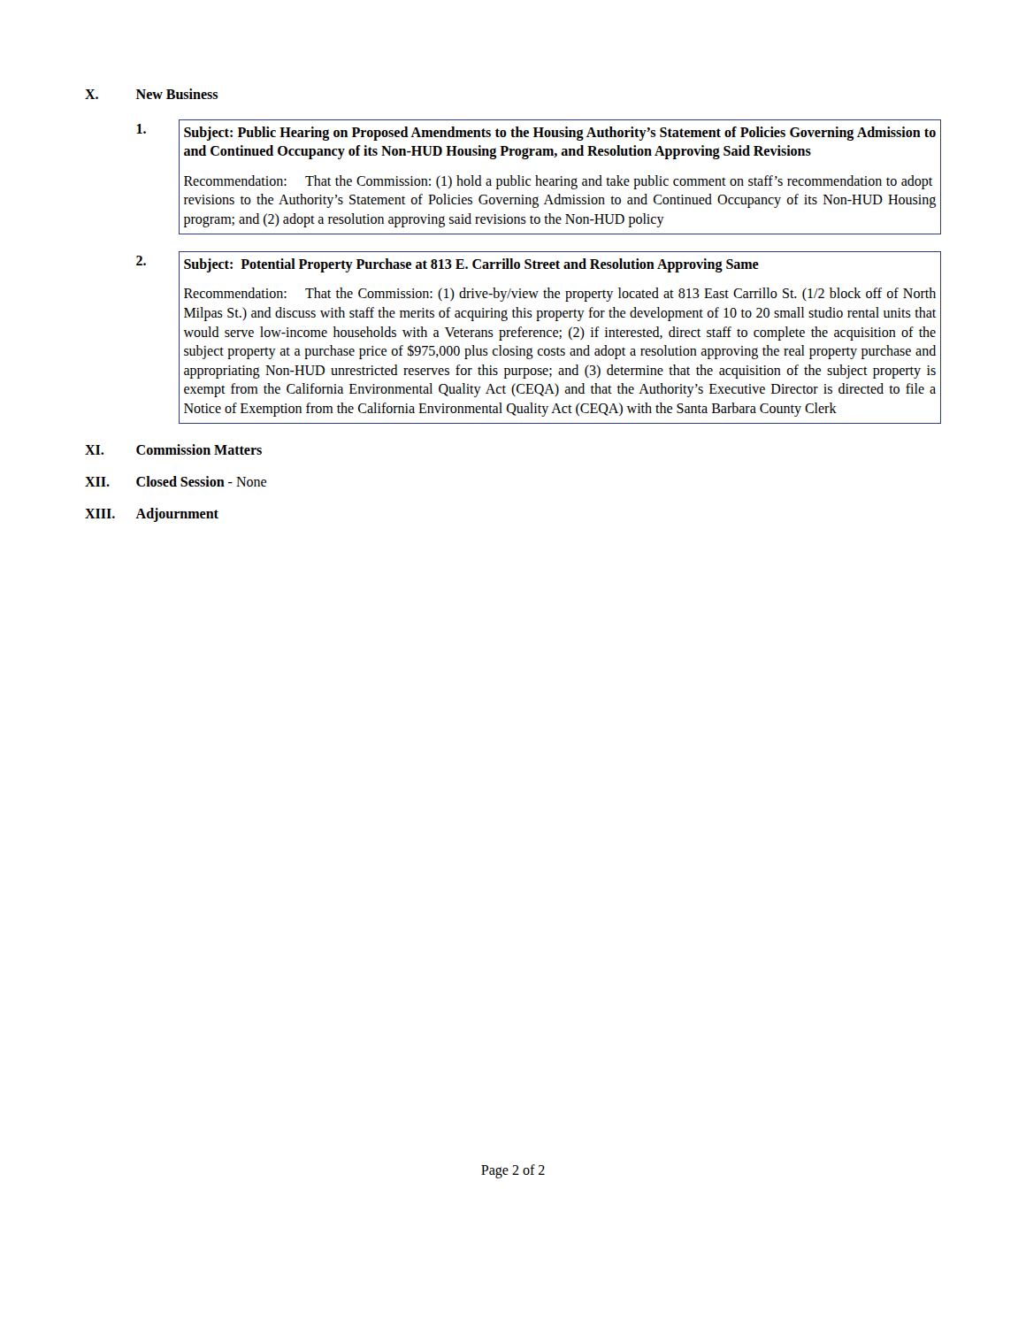X.
New Business
1.
Subject: Public Hearing on Proposed Amendments to the Housing Authority’s Statement of Policies Governing Admission to and Continued Occupancy of its Non-HUD Housing Program, and Resolution Approving Said Revisions
Recommendation: That the Commission: (1) hold a public hearing and take public comment on staff’s recommendation to adopt revisions to the Authority’s Statement of Policies Governing Admission to and Continued Occupancy of its Non-HUD Housing program; and (2) adopt a resolution approving said revisions to the Non-HUD policy
2.
Subject: Potential Property Purchase at 813 E. Carrillo Street and Resolution Approving Same
Recommendation: That the Commission: (1) drive-by/view the property located at 813 East Carrillo St. (1/2 block off of North Milpas St.) and discuss with staff the merits of acquiring this property for the development of 10 to 20 small studio rental units that would serve low-income households with a Veterans preference; (2) if interested, direct staff to complete the acquisition of the subject property at a purchase price of $975,000 plus closing costs and adopt a resolution approving the real property purchase and appropriating Non-HUD unrestricted reserves for this purpose; and (3) determine that the acquisition of the subject property is exempt from the California Environmental Quality Act (CEQA) and that the Authority’s Executive Director is directed to file a Notice of Exemption from the California Environmental Quality Act (CEQA) with the Santa Barbara County Clerk
XI.
Commission Matters
XII.
Closed Session - None
XIII.
Adjournment
Page 2 of 2